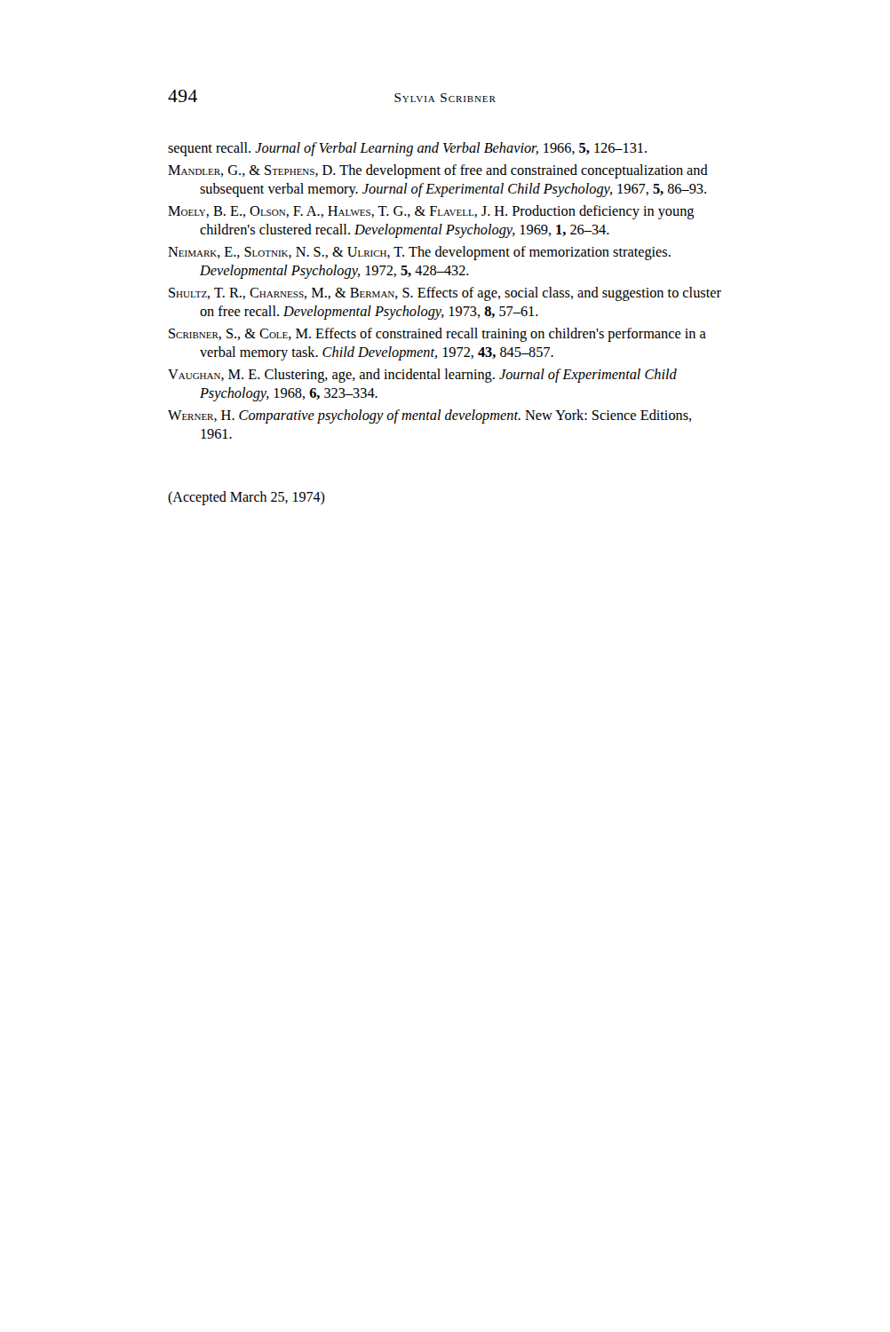494
Sylvia Scribner
sequent recall. Journal of Verbal Learning and Verbal Behavior, 1966, 5, 126–131.
Mandler, G., & Stephens, D. The development of free and constrained conceptualization and subsequent verbal memory. Journal of Experimental Child Psychology, 1967, 5, 86–93.
Moely, B. E., Olson, F. A., Halwes, T. G., & Flavell, J. H. Production deficiency in young children's clustered recall. Developmental Psychology, 1969, 1, 26–34.
Neimark, E., Slotnik, N. S., & Ulrich, T. The development of memorization strategies. Developmental Psychology, 1972, 5, 428–432.
Shultz, T. R., Charness, M., & Berman, S. Effects of age, social class, and suggestion to cluster on free recall. Developmental Psychology, 1973, 8, 57–61.
Scribner, S., & Cole, M. Effects of constrained recall training on children's performance in a verbal memory task. Child Development, 1972, 43, 845–857.
Vaughan, M. E. Clustering, age, and incidental learning. Journal of Experimental Child Psychology, 1968, 6, 323–334.
Werner, H. Comparative psychology of mental development. New York: Science Editions, 1961.
(Accepted March 25, 1974)